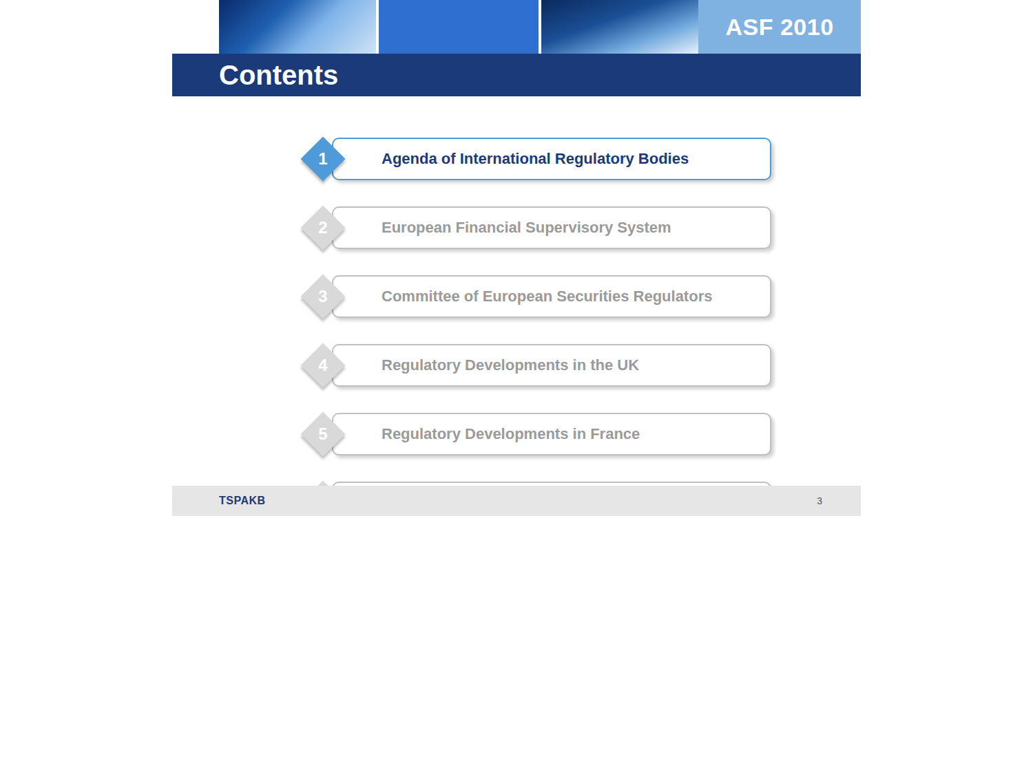ASF 2010
Contents
Agenda of International Regulatory Bodies
1
European Financial Supervisory System
2
Committee of European Securities Regulators
3
Regulatory Developments in the UK
4
Regulatory Developments in France
5
Regulatory Developments in Germany
6
TSPAKB
3